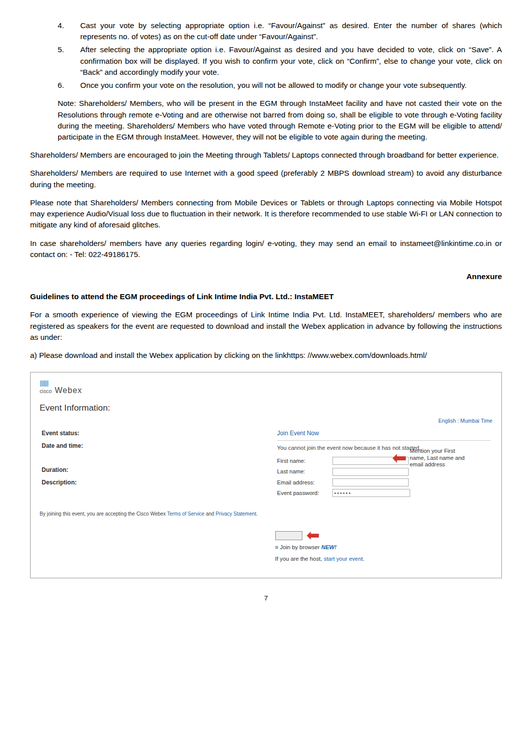Cast your vote by selecting appropriate option i.e. “Favour/Against” as desired. Enter the number of shares (which represents no. of votes) as on the cut-off date under “Favour/Against”.
After selecting the appropriate option i.e. Favour/Against as desired and you have decided to vote, click on “Save”. A confirmation box will be displayed. If you wish to confirm your vote, click on “Confirm”, else to change your vote, click on “Back” and accordingly modify your vote.
Once you confirm your vote on the resolution, you will not be allowed to modify or change your vote subsequently.
Note: Shareholders/ Members, who will be present in the EGM through InstaMeet facility and have not casted their vote on the Resolutions through remote e-Voting and are otherwise not barred from doing so, shall be eligible to vote through e-Voting facility during the meeting. Shareholders/ Members who have voted through Remote e-Voting prior to the EGM will be eligible to attend/ participate in the EGM through InstaMeet. However, they will not be eligible to vote again during the meeting.
Shareholders/ Members are encouraged to join the Meeting through Tablets/ Laptops connected through broadband for better experience.
Shareholders/ Members are required to use Internet with a good speed (preferably 2 MBPS download stream) to avoid any disturbance during the meeting.
Please note that Shareholders/ Members connecting from Mobile Devices or Tablets or through Laptops connecting via Mobile Hotspot may experience Audio/Visual loss due to fluctuation in their network. It is therefore recommended to use stable Wi-FI or LAN connection to mitigate any kind of aforesaid glitches.
In case shareholders/ members have any queries regarding login/ e-voting, they may send an email to instameet@linkintime.co.in or contact on: - Tel: 022-49186175.
Annexure
Guidelines to attend the EGM proceedings of Link Intime India Pvt. Ltd.: InstaMEET
For a smooth experience of viewing the EGM proceedings of Link Intime India Pvt. Ltd. InstaMEET, shareholders/ members who are registered as speakers for the event are requested to download and install the Webex application in advance by following the instructions as under:
a) Please download and install the Webex application by clicking on the linkhttps: //www.webex.com/downloads.html/
|||||||
cisco Webex
Event Information:
English : Mumbai Time
| Event status: | | Join Event Now You cannot join the event now because it has not started. First name: Last name: Email address: Event password: •••••• |
| Date and time: | |
| Duration: | |
| Description: | |
⬅ Mention your First
name, Last name and
email address
By joining this event, you are accepting the Cisco Webex Terms of Service and Privacy Statement.
⬅
≡ Join by browser NEW!
If you are the host, start your event.
7